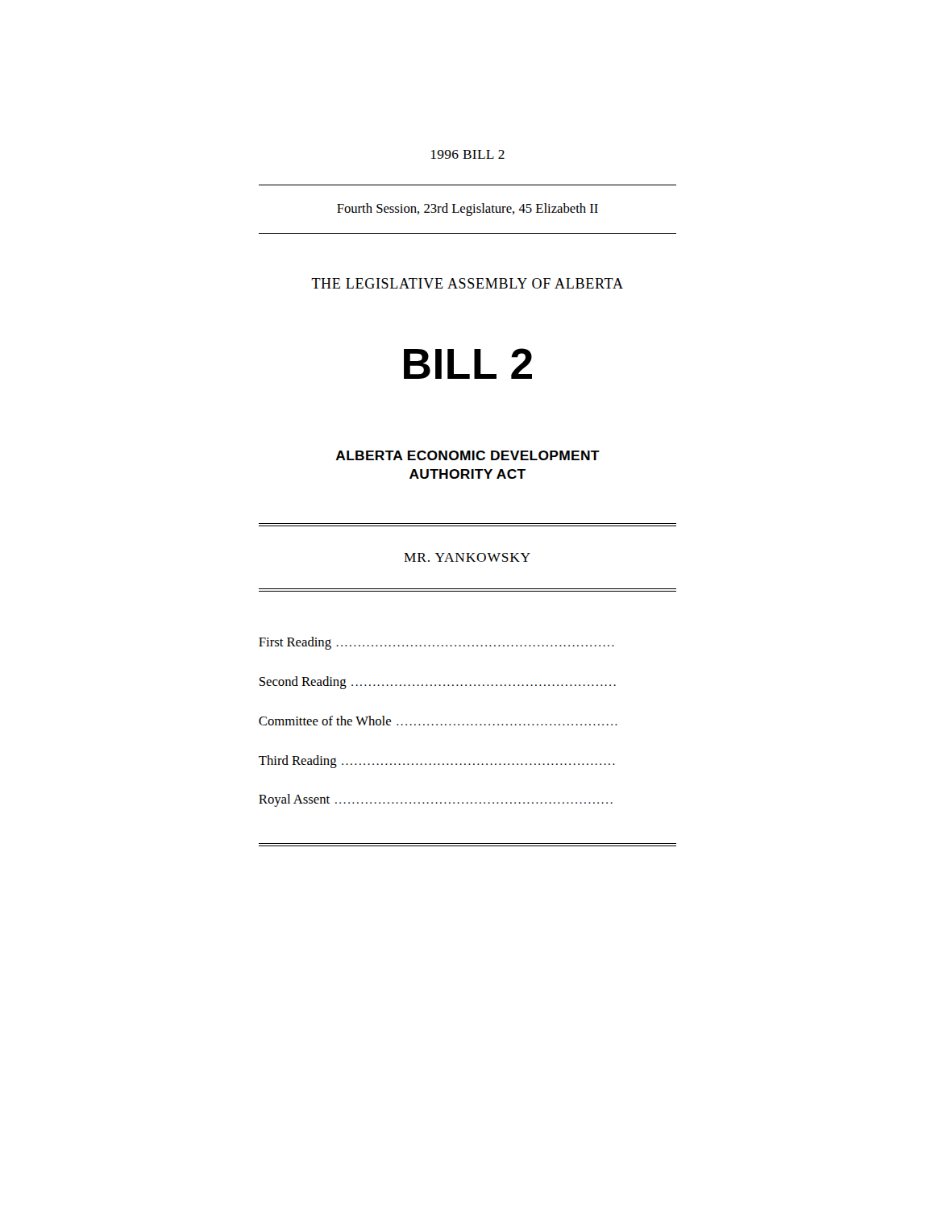1996 BILL 2
Fourth Session, 23rd Legislature, 45 Elizabeth II
THE LEGISLATIVE ASSEMBLY OF ALBERTA
BILL 2
ALBERTA ECONOMIC DEVELOPMENT
AUTHORITY ACT
MR. YANKOWSKY
First Reading ................................................................
Second Reading .............................................................
Committee of the Whole ...................................................
Third Reading ...............................................................
Royal Assent ................................................................